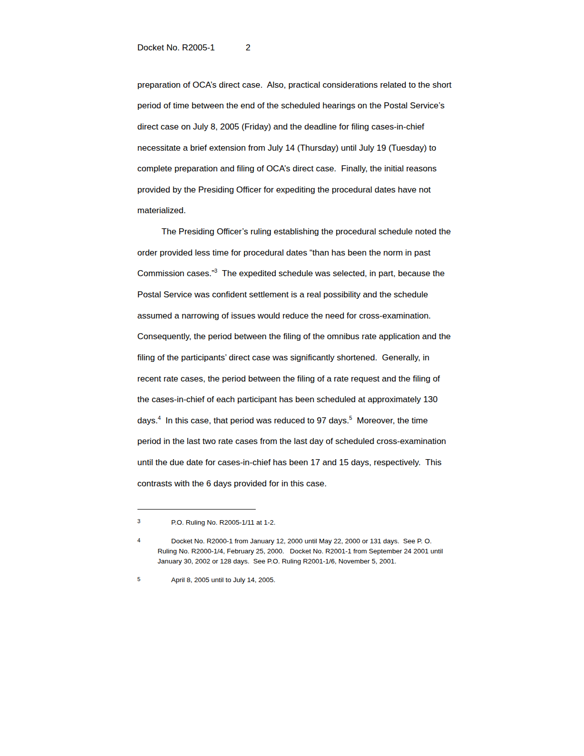Docket No. R2005-1 2
preparation of OCA’s direct case. Also, practical considerations related to the short period of time between the end of the scheduled hearings on the Postal Service’s direct case on July 8, 2005 (Friday) and the deadline for filing cases-in-chief necessitate a brief extension from July 14 (Thursday) until July 19 (Tuesday) to complete preparation and filing of OCA’s direct case. Finally, the initial reasons provided by the Presiding Officer for expediting the procedural dates have not materialized.
The Presiding Officer’s ruling establishing the procedural schedule noted the order provided less time for procedural dates “than has been the norm in past Commission cases.”3 The expedited schedule was selected, in part, because the Postal Service was confident settlement is a real possibility and the schedule assumed a narrowing of issues would reduce the need for cross-examination. Consequently, the period between the filing of the omnibus rate application and the filing of the participants’ direct case was significantly shortened. Generally, in recent rate cases, the period between the filing of a rate request and the filing of the cases-in-chief of each participant has been scheduled at approximately 130 days.4 In this case, that period was reduced to 97 days.5 Moreover, the time period in the last two rate cases from the last day of scheduled cross-examination until the due date for cases-in-chief has been 17 and 15 days, respectively. This contrasts with the 6 days provided for in this case.
3
P.O. Ruling No. R2005-1/11 at 1-2.
4
Docket No. R2000-1 from January 12, 2000 until May 22, 2000 or 131 days. See P. O. Ruling No. R2000-1/4, February 25, 2000. Docket No. R2001-1 from September 24 2001 until January 30, 2002 or 128 days. See P.O. Ruling R2001-1/6, November 5, 2001.
5
April 8, 2005 until to July 14, 2005.